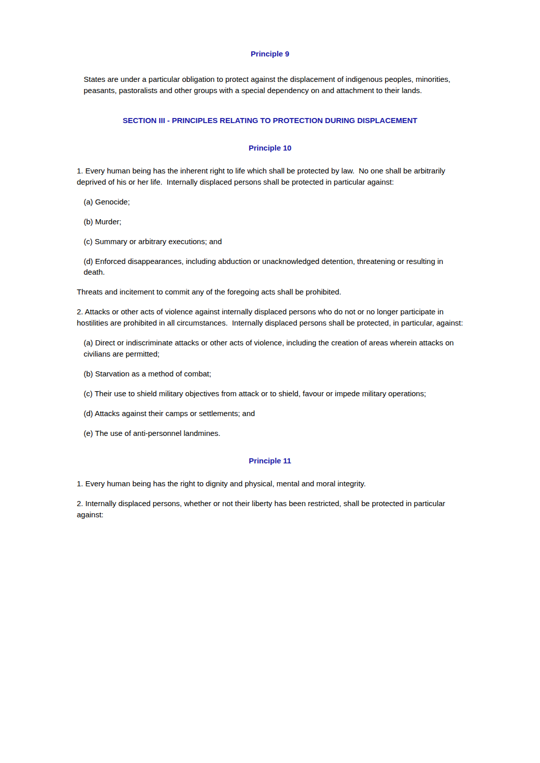Principle 9
States are under a particular obligation to protect against the displacement of indigenous peoples, minorities, peasants, pastoralists and other groups with a special dependency on and attachment to their lands.
Section III - Principles relating to protection during displacement
Principle 10
1. Every human being has the inherent right to life which shall be protected by law. No one shall be arbitrarily deprived of his or her life. Internally displaced persons shall be protected in particular against:
(a) Genocide;
(b) Murder;
(c) Summary or arbitrary executions; and
(d) Enforced disappearances, including abduction or unacknowledged detention, threatening or resulting in death.
Threats and incitement to commit any of the foregoing acts shall be prohibited.
2. Attacks or other acts of violence against internally displaced persons who do not or no longer participate in hostilities are prohibited in all circumstances. Internally displaced persons shall be protected, in particular, against:
(a) Direct or indiscriminate attacks or other acts of violence, including the creation of areas wherein attacks on civilians are permitted;
(b) Starvation as a method of combat;
(c) Their use to shield military objectives from attack or to shield, favour or impede military operations;
(d) Attacks against their camps or settlements; and
(e) The use of anti-personnel landmines.
Principle 11
1. Every human being has the right to dignity and physical, mental and moral integrity.
2. Internally displaced persons, whether or not their liberty has been restricted, shall be protected in particular against: